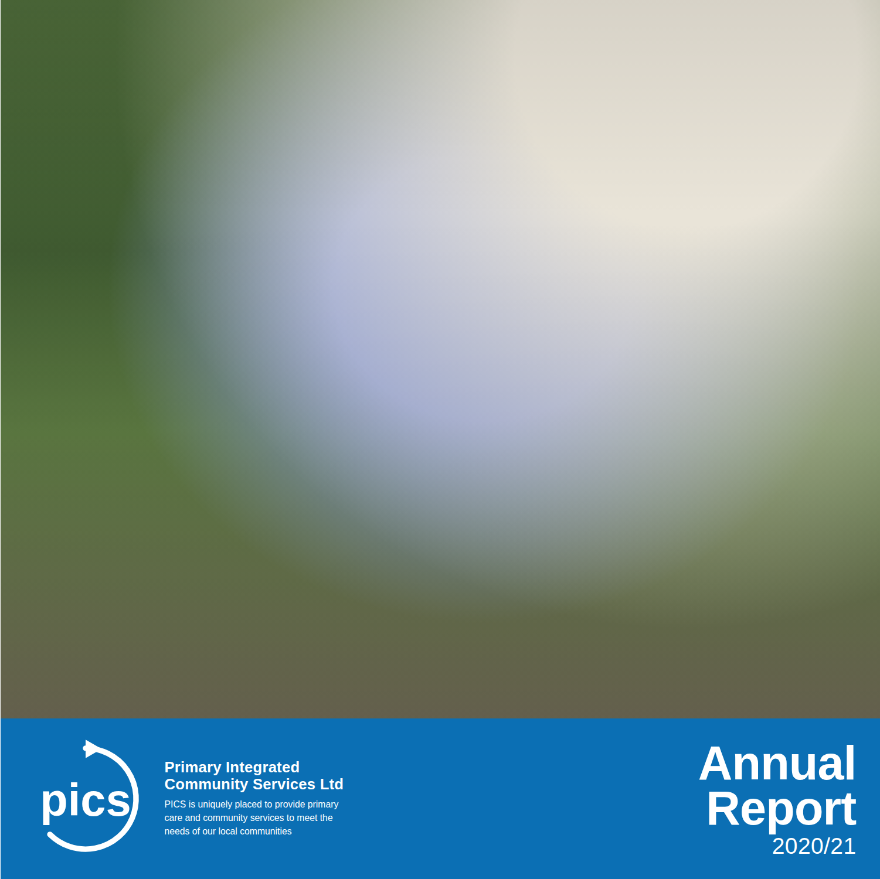Two PICS community nurses outdoors with boxes of supplies and a teal carrier bag, in front of a flowering hedge and houses.
pics
Primary Integrated Community Services Ltd
PICS is uniquely placed to provide primary care and community services to meet the needs of our local communities
Annual Report 2020/21